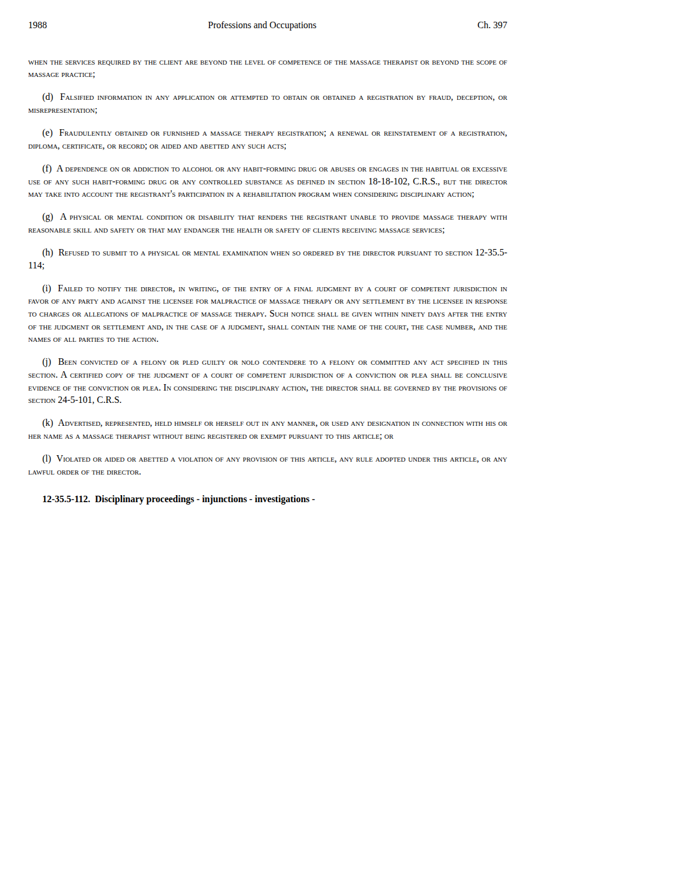1988 Professions and Occupations Ch. 397
when the services required by the client are beyond the level of competence of the massage therapist or beyond the scope of massage practice;
(d) Falsified information in any application or attempted to obtain or obtained a registration by fraud, deception, or misrepresentation;
(e) Fraudulently obtained or furnished a massage therapy registration; a renewal or reinstatement of a registration, diploma, certificate, or record; or aided and abetted any such acts;
(f) A dependence on or addiction to alcohol or any habit-forming drug or abuses or engages in the habitual or excessive use of any such habit-forming drug or any controlled substance as defined in section 18-18-102, C.R.S., but the director may take into account the registrant's participation in a rehabilitation program when considering disciplinary action;
(g) A physical or mental condition or disability that renders the registrant unable to provide massage therapy with reasonable skill and safety or that may endanger the health or safety of clients receiving massage services;
(h) Refused to submit to a physical or mental examination when so ordered by the director pursuant to section 12-35.5-114;
(i) Failed to notify the director, in writing, of the entry of a final judgment by a court of competent jurisdiction in favor of any party and against the licensee for malpractice of massage therapy or any settlement by the licensee in response to charges or allegations of malpractice of massage therapy. Such notice shall be given within ninety days after the entry of the judgment or settlement and, in the case of a judgment, shall contain the name of the court, the case number, and the names of all parties to the action.
(j) Been convicted of a felony or pled guilty or nolo contendere to a felony or committed any act specified in this section. A certified copy of the judgment of a court of competent jurisdiction of a conviction or plea shall be conclusive evidence of the conviction or plea. In considering the disciplinary action, the director shall be governed by the provisions of section 24-5-101, C.R.S.
(k) Advertised, represented, held himself or herself out in any manner, or used any designation in connection with his or her name as a massage therapist without being registered or exempt pursuant to this article; or
(l) Violated or aided or abetted a violation of any provision of this article, any rule adopted under this article, or any lawful order of the director.
12-35.5-112. Disciplinary proceedings - injunctions - investigations -